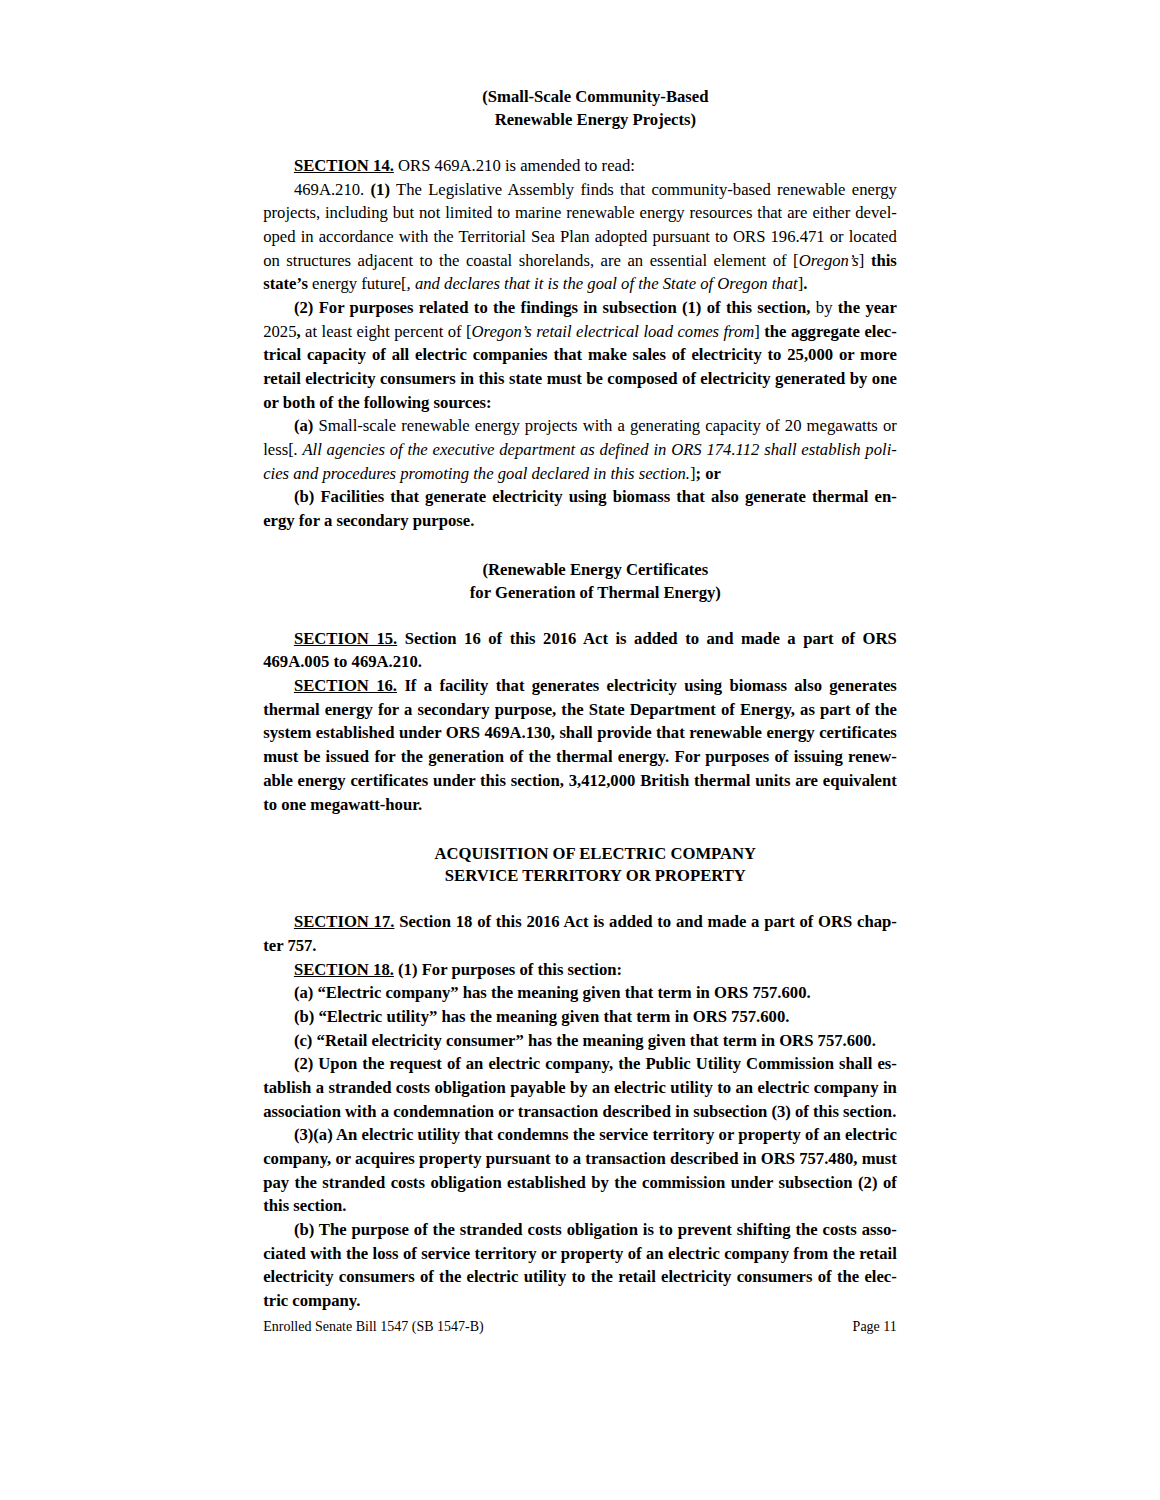(Small-Scale Community-Based
Renewable Energy Projects)
SECTION 14. ORS 469A.210 is amended to read:
469A.210. (1) The Legislative Assembly finds that community-based renewable energy projects, including but not limited to marine renewable energy resources that are either developed in accordance with the Territorial Sea Plan adopted pursuant to ORS 196.471 or located on structures adjacent to the coastal shorelands, are an essential element of [Oregon’s] this state’s energy future[, and declares that it is the goal of the State of Oregon that].
(2) For purposes related to the findings in subsection (1) of this section, by the year 2025, at least eight percent of [Oregon’s retail electrical load comes from] the aggregate electrical capacity of all electric companies that make sales of electricity to 25,000 or more retail electricity consumers in this state must be composed of electricity generated by one or both of the following sources:
(a) Small-scale renewable energy projects with a generating capacity of 20 megawatts or less[. All agencies of the executive department as defined in ORS 174.112 shall establish policies and procedures promoting the goal declared in this section.]; or
(b) Facilities that generate electricity using biomass that also generate thermal energy for a secondary purpose.
(Renewable Energy Certificates
for Generation of Thermal Energy)
SECTION 15. Section 16 of this 2016 Act is added to and made a part of ORS 469A.005 to 469A.210.
SECTION 16. If a facility that generates electricity using biomass also generates thermal energy for a secondary purpose, the State Department of Energy, as part of the system established under ORS 469A.130, shall provide that renewable energy certificates must be issued for the generation of the thermal energy. For purposes of issuing renewable energy certificates under this section, 3,412,000 British thermal units are equivalent to one megawatt-hour.
ACQUISITION OF ELECTRIC COMPANY
SERVICE TERRITORY OR PROPERTY
SECTION 17. Section 18 of this 2016 Act is added to and made a part of ORS chapter 757.
SECTION 18. (1) For purposes of this section:
(a) “Electric company” has the meaning given that term in ORS 757.600.
(b) “Electric utility” has the meaning given that term in ORS 757.600.
(c) “Retail electricity consumer” has the meaning given that term in ORS 757.600.
(2) Upon the request of an electric company, the Public Utility Commission shall establish a stranded costs obligation payable by an electric utility to an electric company in association with a condemnation or transaction described in subsection (3) of this section.
(3)(a) An electric utility that condemns the service territory or property of an electric company, or acquires property pursuant to a transaction described in ORS 757.480, must pay the stranded costs obligation established by the commission under subsection (2) of this section.
(b) The purpose of the stranded costs obligation is to prevent shifting the costs associated with the loss of service territory or property of an electric company from the retail electricity consumers of the electric utility to the retail electricity consumers of the electric company.
Enrolled Senate Bill 1547 (SB 1547-B) Page 11